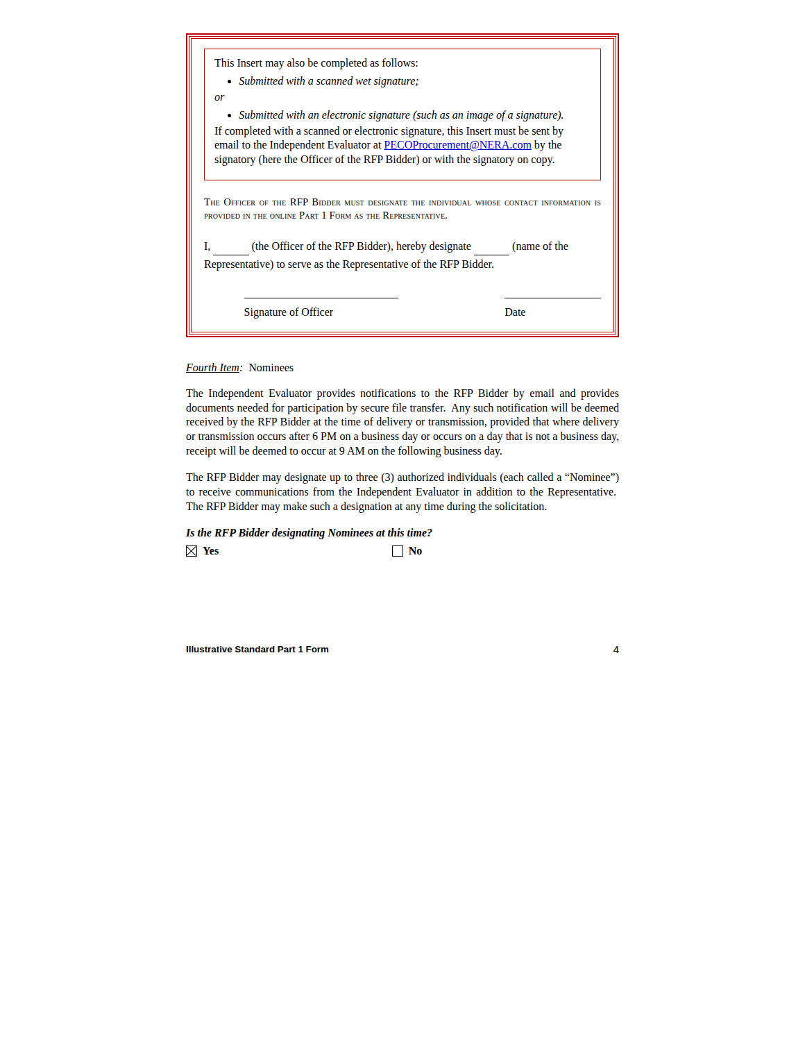This Insert may also be completed as follows:
Submitted with a scanned wet signature;
or
Submitted with an electronic signature (such as an image of a signature).
If completed with a scanned or electronic signature, this Insert must be sent by email to the Independent Evaluator at PECOProcurement@NERA.com by the signatory (here the Officer of the RFP Bidder) or with the signatory on copy.
The Officer of the RFP Bidder must designate the individual whose contact information is provided in the online Part 1 Form as the Representative.
I, (the Officer of the RFP Bidder), hereby designate (name of the Representative) to serve as the Representative of the RFP Bidder.
Signature of Officer
Date
Fourth Item: Nominees
The Independent Evaluator provides notifications to the RFP Bidder by email and provides documents needed for participation by secure file transfer. Any such notification will be deemed received by the RFP Bidder at the time of delivery or transmission, provided that where delivery or transmission occurs after 6 PM on a business day or occurs on a day that is not a business day, receipt will be deemed to occur at 9 AM on the following business day.
The RFP Bidder may designate up to three (3) authorized individuals (each called a “Nominee”) to receive communications from the Independent Evaluator in addition to the Representative. The RFP Bidder may make such a designation at any time during the solicitation.
Is the RFP Bidder designating Nominees at this time?
Yes No
Illustrative Standard Part 1 Form
4